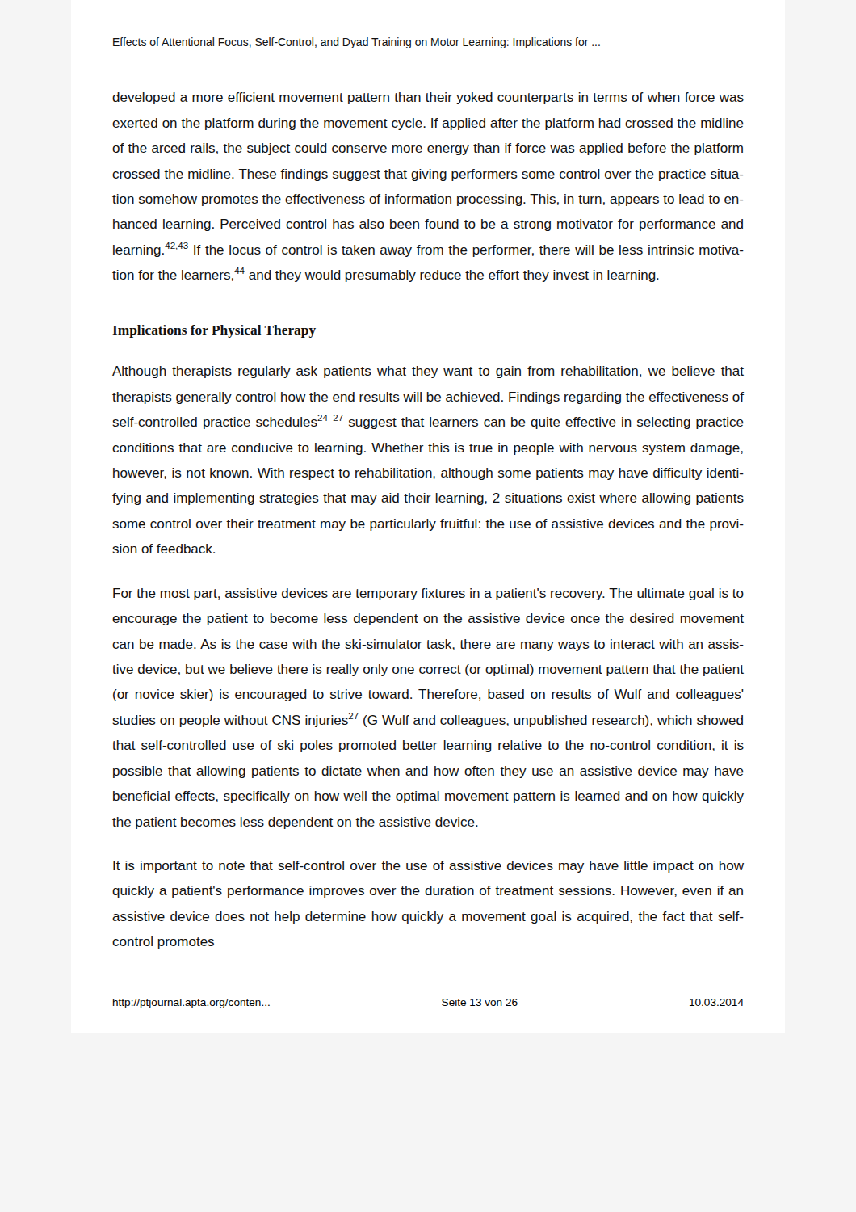Effects of Attentional Focus, Self-Control, and Dyad Training on Motor Learning: Implications for ...
developed a more efficient movement pattern than their yoked counterparts in terms of when force was exerted on the platform during the movement cycle. If applied after the platform had crossed the midline of the arced rails, the subject could conserve more energy than if force was applied before the platform crossed the midline. These findings suggest that giving performers some control over the practice situation somehow promotes the effectiveness of information processing. This, in turn, appears to lead to enhanced learning. Perceived control has also been found to be a strong motivator for performance and learning.42,43 If the locus of control is taken away from the performer, there will be less intrinsic motivation for the learners,44 and they would presumably reduce the effort they invest in learning.
Implications for Physical Therapy
Although therapists regularly ask patients what they want to gain from rehabilitation, we believe that therapists generally control how the end results will be achieved. Findings regarding the effectiveness of self-controlled practice schedules24–27 suggest that learners can be quite effective in selecting practice conditions that are conducive to learning. Whether this is true in people with nervous system damage, however, is not known. With respect to rehabilitation, although some patients may have difficulty identifying and implementing strategies that may aid their learning, 2 situations exist where allowing patients some control over their treatment may be particularly fruitful: the use of assistive devices and the provision of feedback.
For the most part, assistive devices are temporary fixtures in a patient's recovery. The ultimate goal is to encourage the patient to become less dependent on the assistive device once the desired movement can be made. As is the case with the ski-simulator task, there are many ways to interact with an assistive device, but we believe there is really only one correct (or optimal) movement pattern that the patient (or novice skier) is encouraged to strive toward. Therefore, based on results of Wulf and colleagues' studies on people without CNS injuries27 (G Wulf and colleagues, unpublished research), which showed that self-controlled use of ski poles promoted better learning relative to the no-control condition, it is possible that allowing patients to dictate when and how often they use an assistive device may have beneficial effects, specifically on how well the optimal movement pattern is learned and on how quickly the patient becomes less dependent on the assistive device.
It is important to note that self-control over the use of assistive devices may have little impact on how quickly a patient's performance improves over the duration of treatment sessions. However, even if an assistive device does not help determine how quickly a movement goal is acquired, the fact that self-control promotes
http://ptjournal.apta.org/conten... Seite 13 von 26 10.03.2014